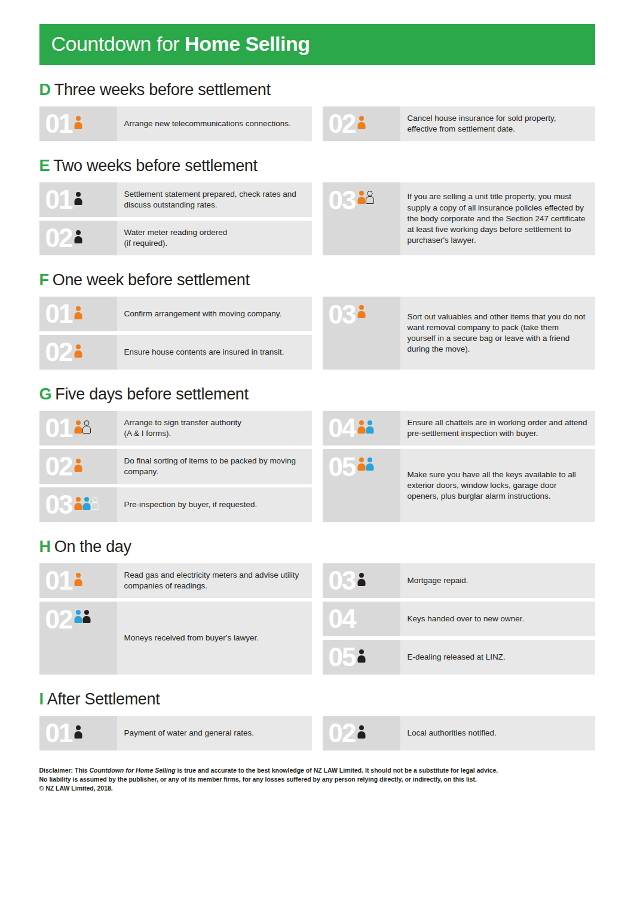Countdown for Home Selling
DThree weeks before settlement
01
Arrange new telecommunications connections.
02
Cancel house insurance for sold property, effective from settlement date.
ETwo weeks before settlement
01
Settlement statement prepared, check rates and discuss outstanding rates.
02
Water meter reading ordered
(if required).
03
If you are selling a unit title property, you must supply a copy of all insurance policies effected by the body corporate and the Section 247 certificate at least five working days before settlement to purchaser's lawyer.
FOne week before settlement
01
Confirm arrangement with moving company.
02
Ensure house contents are insured in transit.
03
Sort out valuables and other items that you do not want removal company to pack (take them yourself in a secure bag or leave with a friend during the move).
GFive days before settlement
01
Arrange to sign transfer authority
(A & I forms).
02
Do final sorting of items to be packed by moving company.
03
Pre-inspection by buyer, if requested.
04
Ensure all chattels are in working order and attend pre-settlement inspection with buyer.
05
Make sure you have all the keys available to all exterior doors, window locks, garage door openers, plus burglar alarm instructions.
HOn the day
01
Read gas and electricity meters and advise utility companies of readings.
02
Moneys received from buyer's lawyer.
03
Mortgage repaid.
04
Keys handed over to new owner.
05
E-dealing released at LINZ.
IAfter Settlement
01
Payment of water and general rates.
02
Local authorities notified.
Disclaimer: This Countdown for Home Selling is true and accurate to the best knowledge of NZ LAW Limited. It should not be a substitute for legal advice.
No liability is assumed by the publisher, or any of its member firms, for any losses suffered by any person relying directly, or indirectly, on this list.
© NZ LAW Limited, 2018.